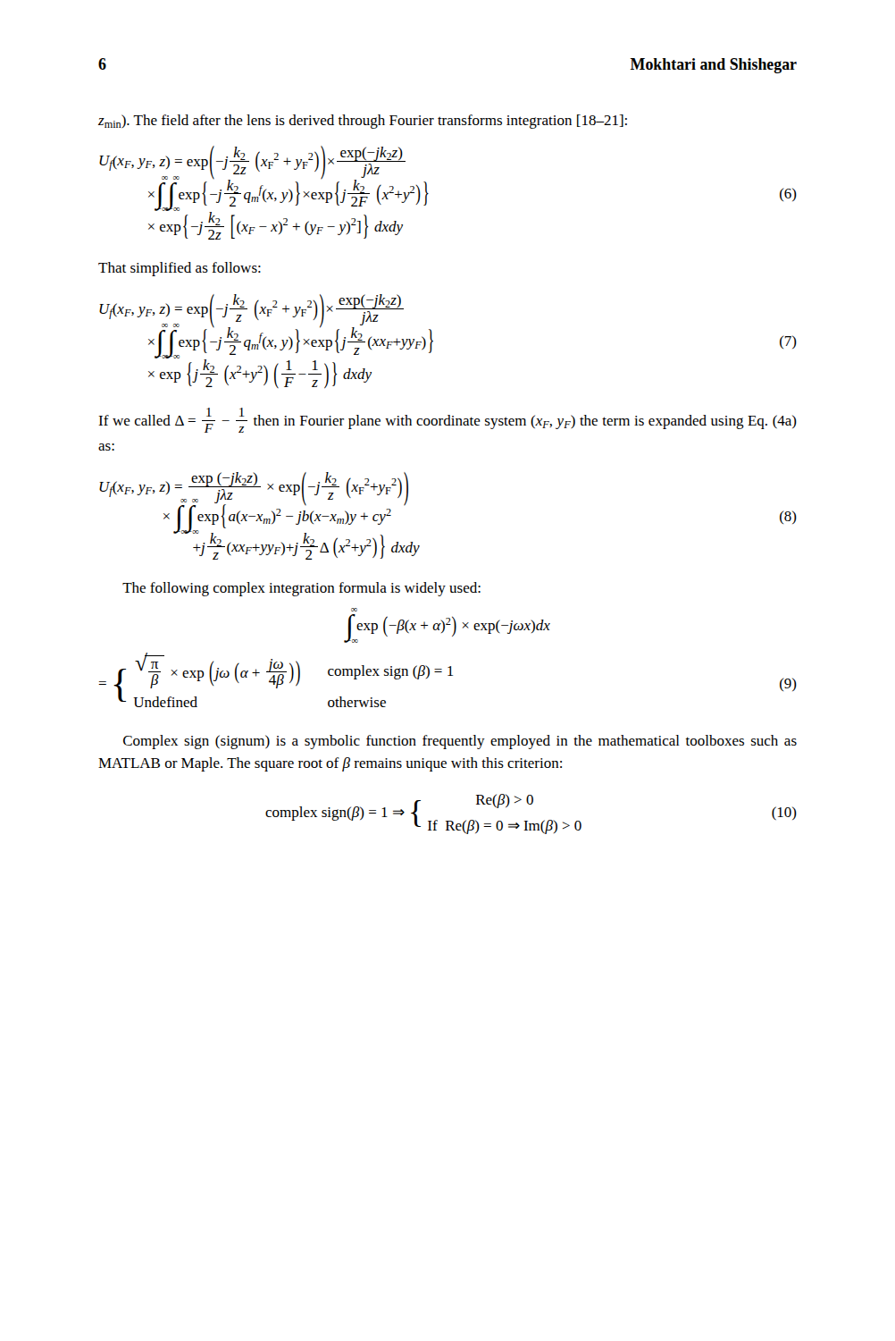6 Mokhtari and Shishegar
zmin). The field after the lens is derived through Fourier transforms integration [18–21]:
Uf(xF, yF, z) = exp(−jk22z (xF2 + yF2))×exp(−jk2z) jλz
×∞∫−∞∞∫−∞exp{−jk22 qmf(x, y)}×exp{jk22F (x2+y2)}
× exp{−jk22z [(xF − x)2 + (yF − y)2]} dxdy
(6)
That simplified as follows:
Uf(xF, yF, z) = exp(−jk2 z (xF2 + yF2))×exp(−jk2z) jλz
×∞∫−∞∞∫−∞exp{−jk22 qmf(x, y)}×exp{jk2 z(xxF+yyF)}
× exp {jk22 (x2+y2) (1 F−1 z)} dxdy
(7)
If we called Δ = 1 F − 1 z then in Fourier plane with coordinate system (xF, yF) the term is expanded using Eq. (4a) as:
Uf(xF, yF, z) = exp (−jk2z) jλz × exp(−jk2 z (xF2+yF2))
× ∞∫−∞∞∫−∞exp{a(x−xm)2 − jb(x−xm)y + cy2
+jk2 z(xxF+yyF)+jk22 Δ (x2+y2)} dxdy
(8)
The following complex integration formula is widely used:
∞∫−∞exp (−β(x + α)2) × exp(−jωx)dx
= {
| π β × exp ( jω ( α + jω 4 β ) ) | complex sign ( β ) = 1 |
| Undefined | otherwise |
(9)
Complex sign (signum) is a symbolic function frequently employed in the mathematical toolboxes such as MATLAB or Maple. The square root of β remains unique with this criterion:
complex sign(β) = 1 ⇒ {
| Re( β ) > 0 |
| If Re( β ) = 0 ⇒ Im( β ) > 0 |
(10)